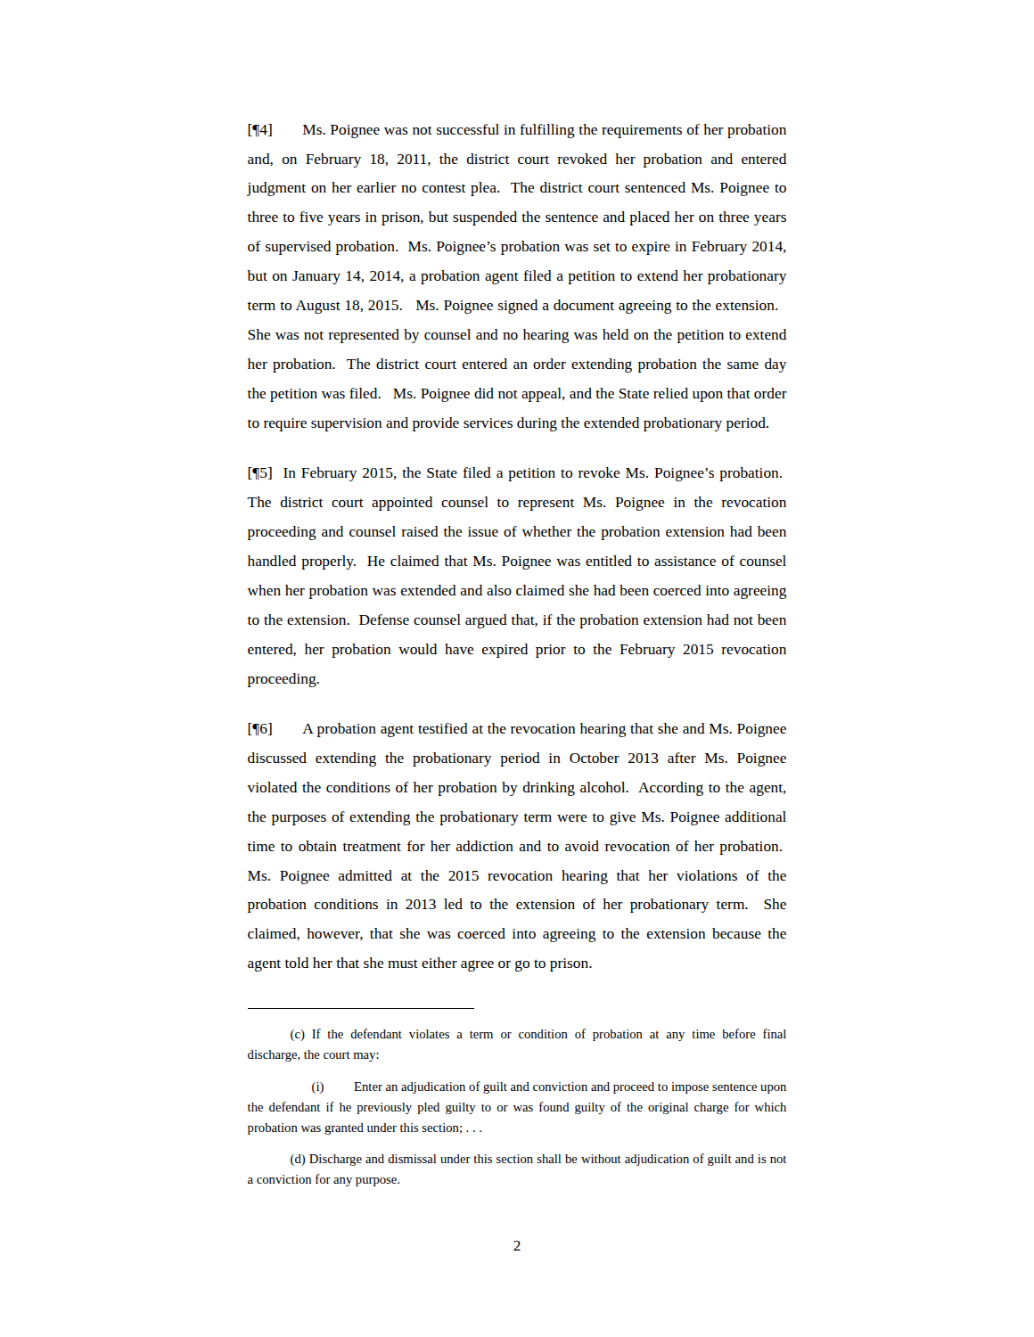[¶4] Ms. Poignee was not successful in fulfilling the requirements of her probation and, on February 18, 2011, the district court revoked her probation and entered judgment on her earlier no contest plea. The district court sentenced Ms. Poignee to three to five years in prison, but suspended the sentence and placed her on three years of supervised probation. Ms. Poignee’s probation was set to expire in February 2014, but on January 14, 2014, a probation agent filed a petition to extend her probationary term to August 18, 2015. Ms. Poignee signed a document agreeing to the extension. She was not represented by counsel and no hearing was held on the petition to extend her probation. The district court entered an order extending probation the same day the petition was filed. Ms. Poignee did not appeal, and the State relied upon that order to require supervision and provide services during the extended probationary period.
[¶5] In February 2015, the State filed a petition to revoke Ms. Poignee’s probation. The district court appointed counsel to represent Ms. Poignee in the revocation proceeding and counsel raised the issue of whether the probation extension had been handled properly. He claimed that Ms. Poignee was entitled to assistance of counsel when her probation was extended and also claimed she had been coerced into agreeing to the extension. Defense counsel argued that, if the probation extension had not been entered, her probation would have expired prior to the February 2015 revocation proceeding.
[¶6] A probation agent testified at the revocation hearing that she and Ms. Poignee discussed extending the probationary period in October 2013 after Ms. Poignee violated the conditions of her probation by drinking alcohol. According to the agent, the purposes of extending the probationary term were to give Ms. Poignee additional time to obtain treatment for her addiction and to avoid revocation of her probation. Ms. Poignee admitted at the 2015 revocation hearing that her violations of the probation conditions in 2013 led to the extension of her probationary term. She claimed, however, that she was coerced into agreeing to the extension because the agent told her that she must either agree or go to prison.
(c) If the defendant violates a term or condition of probation at any time before final discharge, the court may:
(i) Enter an adjudication of guilt and conviction and proceed to impose sentence upon the defendant if he previously pled guilty to or was found guilty of the original charge for which probation was granted under this section; . . .
(d) Discharge and dismissal under this section shall be without adjudication of guilt and is not a conviction for any purpose.
2